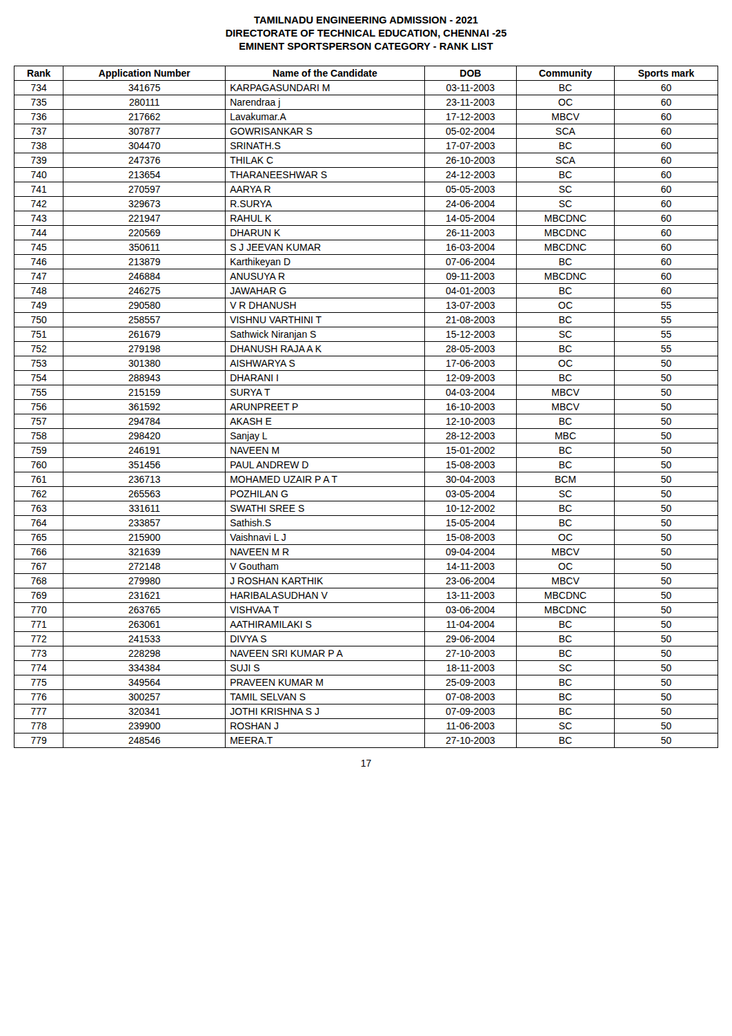TAMILNADU ENGINEERING ADMISSION - 2021
DIRECTORATE OF TECHNICAL EDUCATION, CHENNAI -25
EMINENT SPORTSPERSON CATEGORY - RANK LIST
| Rank | Application Number | Name of the Candidate | DOB | Community | Sports mark |
| --- | --- | --- | --- | --- | --- |
| 734 | 341675 | KARPAGASUNDARI M | 03-11-2003 | BC | 60 |
| 735 | 280111 | Narendraa j | 23-11-2003 | OC | 60 |
| 736 | 217662 | Lavakumar.A | 17-12-2003 | MBCV | 60 |
| 737 | 307877 | GOWRISANKAR S | 05-02-2004 | SCA | 60 |
| 738 | 304470 | SRINATH.S | 17-07-2003 | BC | 60 |
| 739 | 247376 | THILAK C | 26-10-2003 | SCA | 60 |
| 740 | 213654 | THARANEESHWAR S | 24-12-2003 | BC | 60 |
| 741 | 270597 | AARYA R | 05-05-2003 | SC | 60 |
| 742 | 329673 | R.SURYA | 24-06-2004 | SC | 60 |
| 743 | 221947 | RAHUL K | 14-05-2004 | MBCDNC | 60 |
| 744 | 220569 | DHARUN K | 26-11-2003 | MBCDNC | 60 |
| 745 | 350611 | S J JEEVAN KUMAR | 16-03-2004 | MBCDNC | 60 |
| 746 | 213879 | Karthikeyan D | 07-06-2004 | BC | 60 |
| 747 | 246884 | ANUSUYA R | 09-11-2003 | MBCDNC | 60 |
| 748 | 246275 | JAWAHAR G | 04-01-2003 | BC | 60 |
| 749 | 290580 | V R DHANUSH | 13-07-2003 | OC | 55 |
| 750 | 258557 | VISHNU VARTHINI T | 21-08-2003 | BC | 55 |
| 751 | 261679 | Sathwick Niranjan S | 15-12-2003 | SC | 55 |
| 752 | 279198 | DHANUSH RAJA A K | 28-05-2003 | BC | 55 |
| 753 | 301380 | AISHWARYA S | 17-06-2003 | OC | 50 |
| 754 | 288943 | DHARANI I | 12-09-2003 | BC | 50 |
| 755 | 215159 | SURYA T | 04-03-2004 | MBCV | 50 |
| 756 | 361592 | ARUNPREET P | 16-10-2003 | MBCV | 50 |
| 757 | 294784 | AKASH E | 12-10-2003 | BC | 50 |
| 758 | 298420 | Sanjay L | 28-12-2003 | MBC | 50 |
| 759 | 246191 | NAVEEN M | 15-01-2002 | BC | 50 |
| 760 | 351456 | PAUL ANDREW D | 15-08-2003 | BC | 50 |
| 761 | 236713 | MOHAMED UZAIR P A T | 30-04-2003 | BCM | 50 |
| 762 | 265563 | POZHILAN G | 03-05-2004 | SC | 50 |
| 763 | 331611 | SWATHI SREE S | 10-12-2002 | BC | 50 |
| 764 | 233857 | Sathish.S | 15-05-2004 | BC | 50 |
| 765 | 215900 | Vaishnavi L J | 15-08-2003 | OC | 50 |
| 766 | 321639 | NAVEEN M R | 09-04-2004 | MBCV | 50 |
| 767 | 272148 | V Goutham | 14-11-2003 | OC | 50 |
| 768 | 279980 | J ROSHAN KARTHIK | 23-06-2004 | MBCV | 50 |
| 769 | 231621 | HARIBALASUDHAN V | 13-11-2003 | MBCDNC | 50 |
| 770 | 263765 | VISHVAA T | 03-06-2004 | MBCDNC | 50 |
| 771 | 263061 | AATHIRAMILAKI S | 11-04-2004 | BC | 50 |
| 772 | 241533 | DIVYA S | 29-06-2004 | BC | 50 |
| 773 | 228298 | NAVEEN SRI KUMAR P A | 27-10-2003 | BC | 50 |
| 774 | 334384 | SUJI S | 18-11-2003 | SC | 50 |
| 775 | 349564 | PRAVEEN KUMAR M | 25-09-2003 | BC | 50 |
| 776 | 300257 | TAMIL SELVAN S | 07-08-2003 | BC | 50 |
| 777 | 320341 | JOTHI KRISHNA S J | 07-09-2003 | BC | 50 |
| 778 | 239900 | ROSHAN J | 11-06-2003 | SC | 50 |
| 779 | 248546 | MEERA.T | 27-10-2003 | BC | 50 |
17